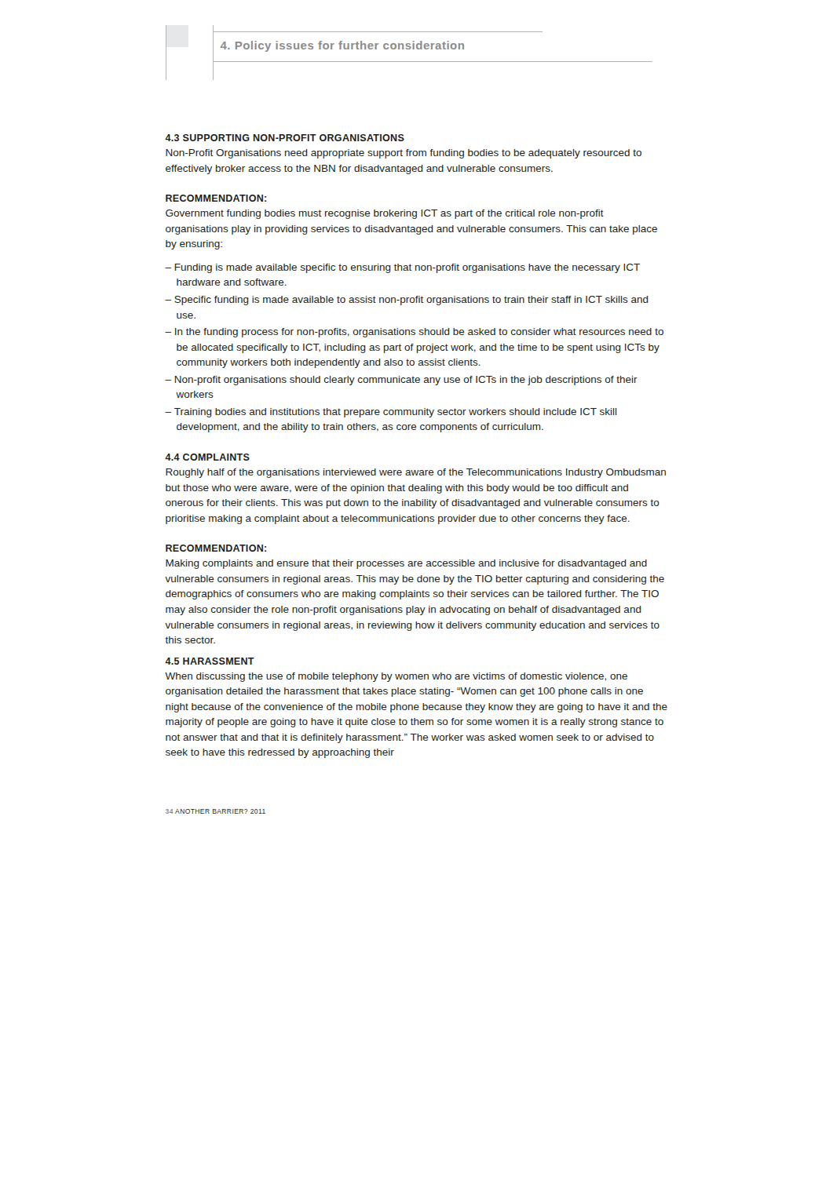4. Policy issues for further consideration
4.3 Supporting Non-Profit Organisations
Non-Profit Organisations need appropriate support from funding bodies to be adequately resourced to effectively broker access to the NBN for disadvantaged and vulnerable consumers.
Recommendation:
Government funding bodies must recognise brokering ICT as part of the critical role non-profit organisations play in providing services to disadvantaged and vulnerable consumers. This can take place by ensuring:
Funding is made available specific to ensuring that non-profit organisations have the necessary ICT hardware and software.
Specific funding is made available to assist non-profit organisations to train their staff in ICT skills and use.
In the funding process for non-profits, organisations should be asked to consider what resources need to be allocated specifically to ICT, including as part of project work, and the time to be spent using ICTs by community workers both independently and also to assist clients.
Non-profit organisations should clearly communicate any use of ICTs in the job descriptions of their workers
Training bodies and institutions that prepare community sector workers should include ICT skill development, and the ability to train others, as core components of curriculum.
4.4 Complaints
Roughly half of the organisations interviewed were aware of the Telecommunications Industry Ombudsman but those who were aware, were of the opinion that dealing with this body would be too difficult and onerous for their clients. This was put down to the inability of disadvantaged and vulnerable consumers to prioritise making a complaint about a telecommunications provider due to other concerns they face.
Recommendation:
Making complaints and ensure that their processes are accessible and inclusive for disadvantaged and vulnerable consumers in regional areas. This may be done by the TIO better capturing and considering the demographics of consumers who are making complaints so their services can be tailored further. The TIO may also consider the role non-profit organisations play in advocating on behalf of disadvantaged and vulnerable consumers in regional areas, in reviewing how it delivers community education and services to this sector.
4.5 Harassment
When discussing the use of mobile telephony by women who are victims of domestic violence, one organisation detailed the harassment that takes place stating- “Women can get 100 phone calls in one night because of the convenience of the mobile phone because they know they are going to have it and the majority of people are going to have it quite close to them so for some women it is a really strong stance to not answer that and that it is definitely harassment.” The worker was asked women seek to or advised to seek to have this redressed by approaching their
34 ANOTHER BARRIER? 2011